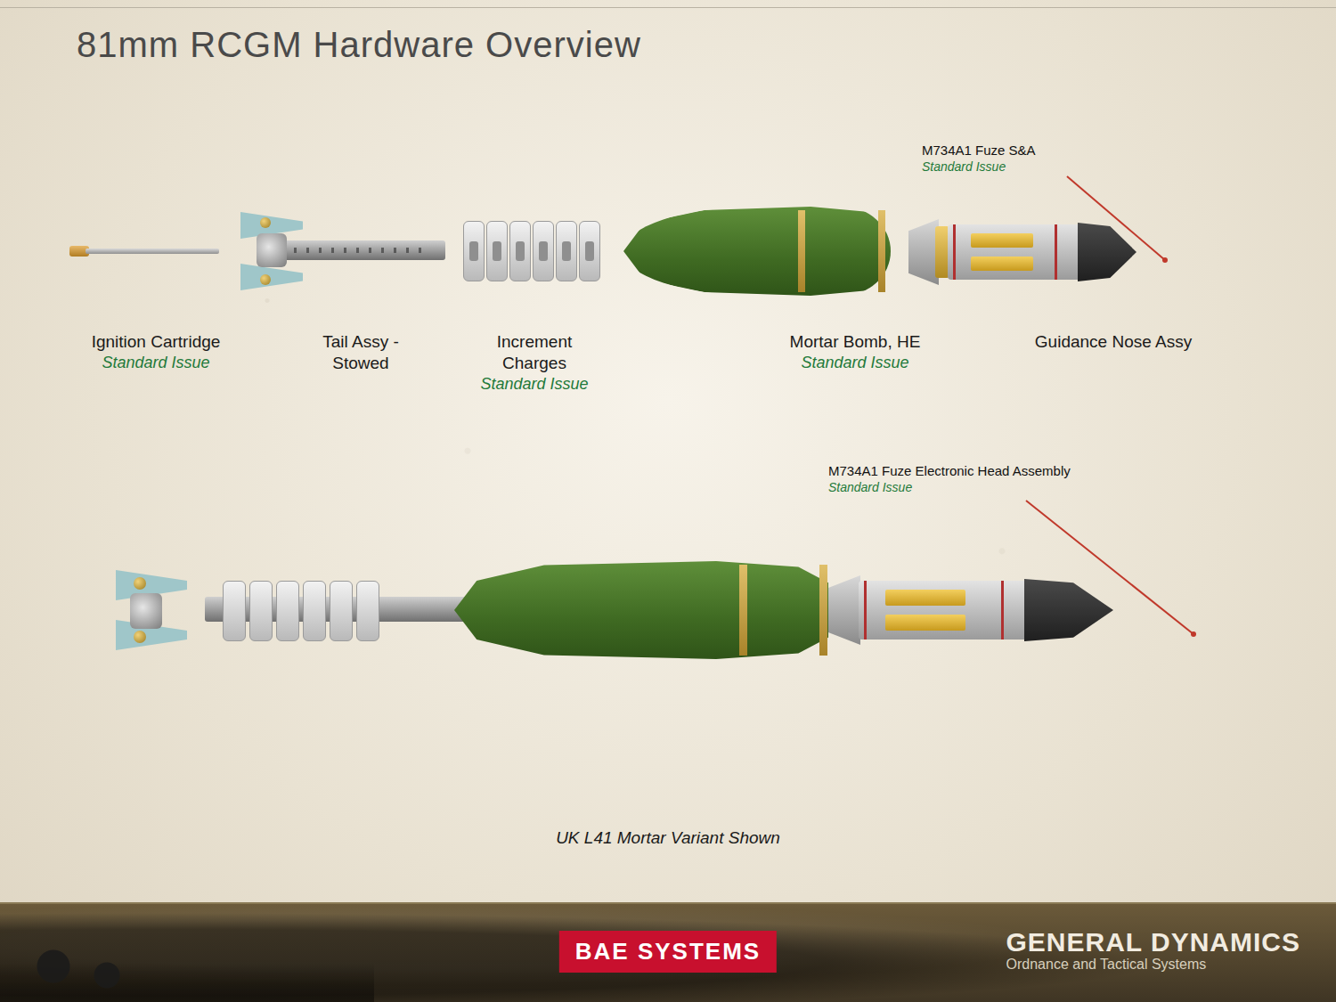81mm RCGM Hardware Overview
M734A1 Fuze S&A Standard Issue
Ignition CartridgeStandard Issue
Tail Assy -
Stowed
Increment
ChargesStandard Issue
Mortar Bomb, HEStandard Issue
Guidance Nose Assy
M734A1 Fuze Electronic Head Assembly Standard Issue
UK L41 Mortar Variant Shown
BAE SYSTEMS
GENERAL DYNAMICS
Ordnance and Tactical Systems